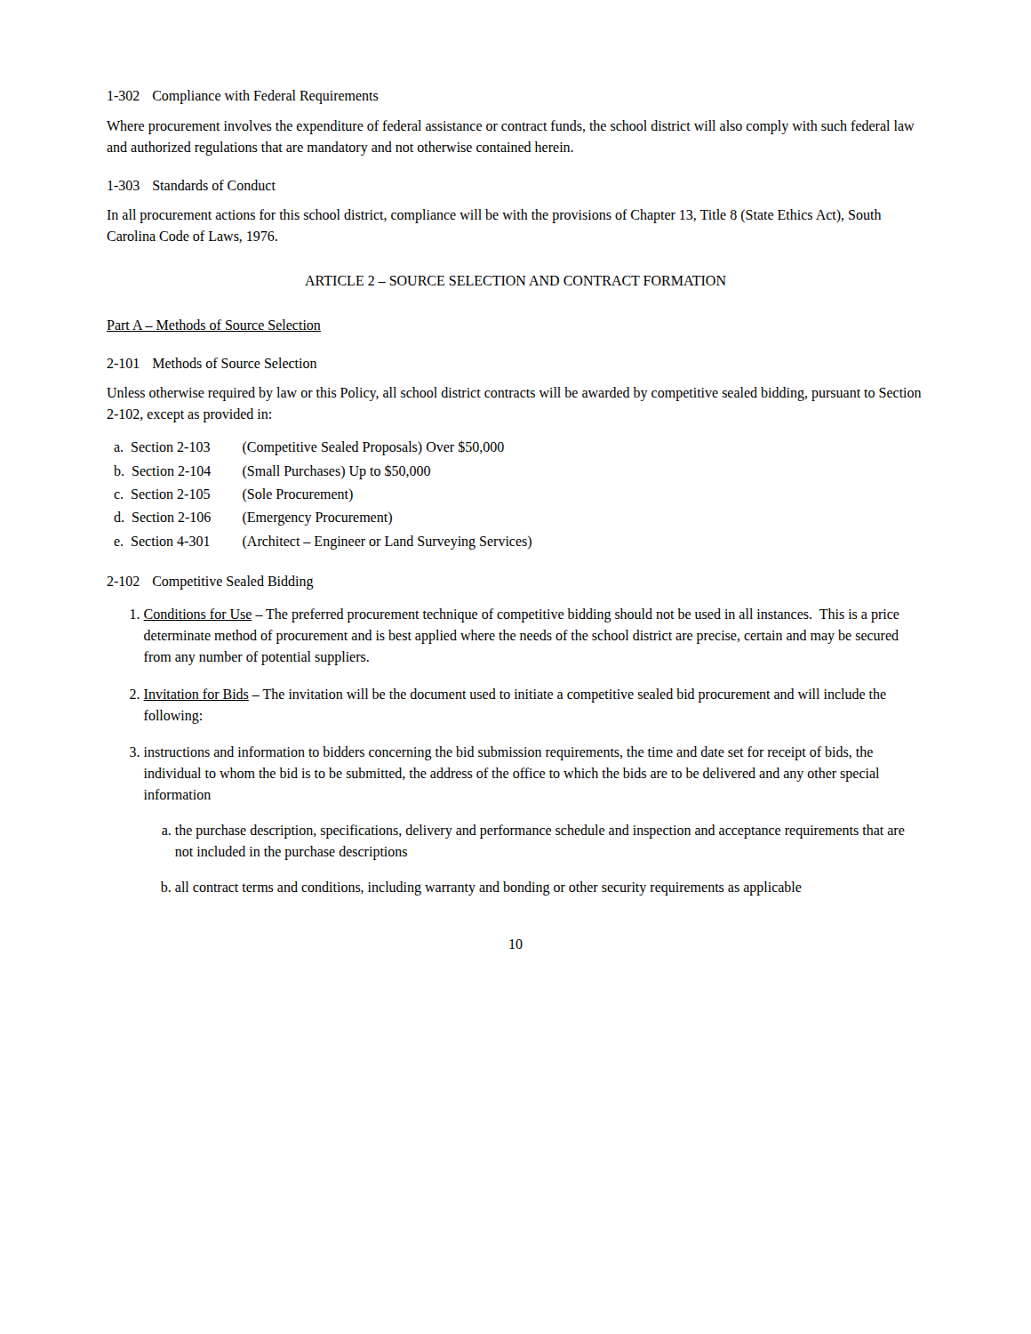1-302 Compliance with Federal Requirements
Where procurement involves the expenditure of federal assistance or contract funds, the school district will also comply with such federal law and authorized regulations that are mandatory and not otherwise contained herein.
1-303 Standards of Conduct
In all procurement actions for this school district, compliance will be with the provisions of Chapter 13, Title 8 (State Ethics Act), South Carolina Code of Laws, 1976.
ARTICLE 2 – SOURCE SELECTION AND CONTRACT FORMATION
Part A – Methods of Source Selection
2-101 Methods of Source Selection
Unless otherwise required by law or this Policy, all school district contracts will be awarded by competitive sealed bidding, pursuant to Section 2-102, except as provided in:
| a. Section 2-103 | (Competitive Sealed Proposals) Over $50,000 |
| b. Section 2-104 | (Small Purchases) Up to $50,000 |
| c. Section 2-105 | (Sole Procurement) |
| d. Section 2-106 | (Emergency Procurement) |
| e. Section 4-301 | (Architect – Engineer or Land Surveying Services) |
2-102 Competitive Sealed Bidding
Conditions for Use – The preferred procurement technique of competitive bidding should not be used in all instances. This is a price determinate method of procurement and is best applied where the needs of the school district are precise, certain and may be secured from any number of potential suppliers.
Invitation for Bids – The invitation will be the document used to initiate a competitive sealed bid procurement and will include the following:
instructions and information to bidders concerning the bid submission requirements, the time and date set for receipt of bids, the individual to whom the bid is to be submitted, the address of the office to which the bids are to be delivered and any other special information
the purchase description, specifications, delivery and performance schedule and inspection and acceptance requirements that are not included in the purchase descriptions
all contract terms and conditions, including warranty and bonding or other security requirements as applicable
10